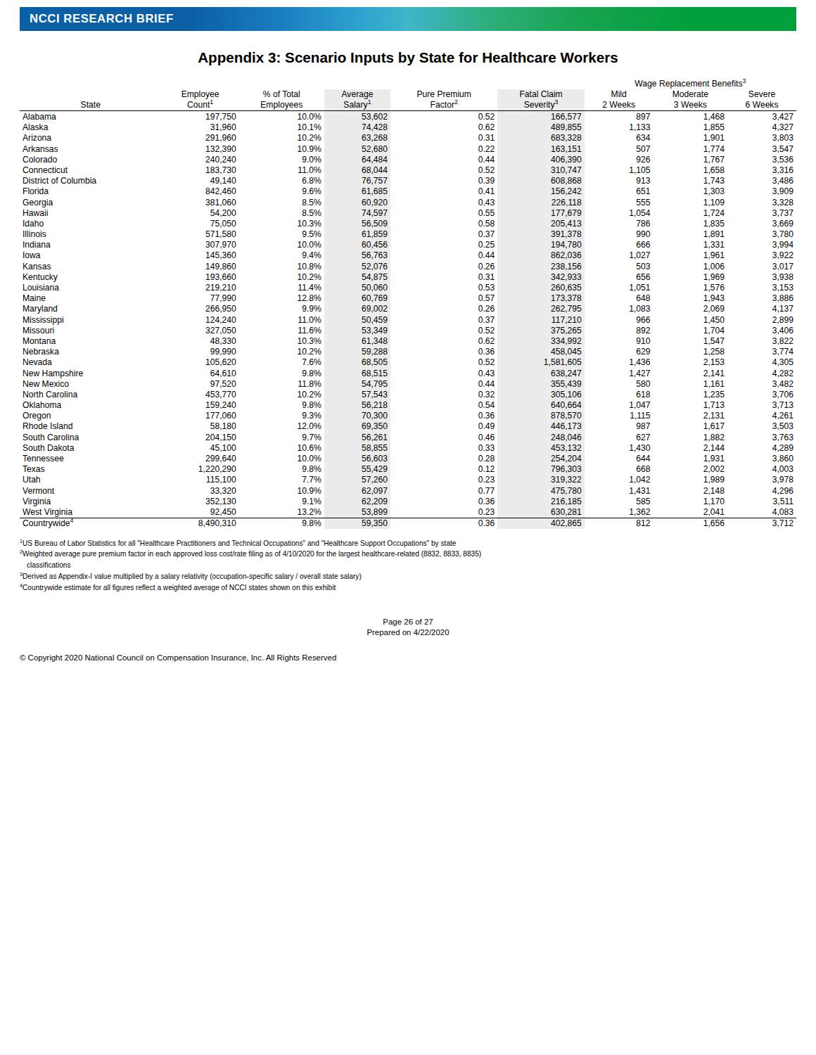NCCI RESEARCH BRIEF
Appendix 3: Scenario Inputs by State for Healthcare Workers
| | Wage Replacement Benefits 3 |
| --- | --- |
| | Employee | % of Total | Average | Pure Premium | Fatal Claim | Mild | Moderate | Severe |
| State | Count 1 | Employees | Salary 1 | Factor 2 | Severity 3 | 2 Weeks | 3 Weeks | 6 Weeks |
| Alabama | 197,750 | 10.0% | 53,602 | 0.52 | 166,577 | 897 | 1,468 | 3,427 |
| Alaska | 31,960 | 10.1% | 74,428 | 0.62 | 489,855 | 1,133 | 1,855 | 4,327 |
| Arizona | 291,960 | 10.2% | 63,268 | 0.31 | 683,328 | 634 | 1,901 | 3,803 |
| Arkansas | 132,390 | 10.9% | 52,680 | 0.22 | 163,151 | 507 | 1,774 | 3,547 |
| Colorado | 240,240 | 9.0% | 64,484 | 0.44 | 406,390 | 926 | 1,767 | 3,536 |
| Connecticut | 183,730 | 11.0% | 68,044 | 0.52 | 310,747 | 1,105 | 1,658 | 3,316 |
| District of Columbia | 49,140 | 6.8% | 76,757 | 0.39 | 608,868 | 913 | 1,743 | 3,486 |
| Florida | 842,460 | 9.6% | 61,685 | 0.41 | 156,242 | 651 | 1,303 | 3,909 |
| Georgia | 381,060 | 8.5% | 60,920 | 0.43 | 226,118 | 555 | 1,109 | 3,328 |
| Hawaii | 54,200 | 8.5% | 74,597 | 0.55 | 177,679 | 1,054 | 1,724 | 3,737 |
| Idaho | 75,050 | 10.3% | 56,509 | 0.58 | 205,413 | 786 | 1,835 | 3,669 |
| Illinois | 571,580 | 9.5% | 61,859 | 0.37 | 391,378 | 990 | 1,891 | 3,780 |
| Indiana | 307,970 | 10.0% | 60,456 | 0.25 | 194,780 | 666 | 1,331 | 3,994 |
| Iowa | 145,360 | 9.4% | 56,763 | 0.44 | 862,036 | 1,027 | 1,961 | 3,922 |
| Kansas | 149,860 | 10.8% | 52,076 | 0.26 | 238,156 | 503 | 1,006 | 3,017 |
| Kentucky | 193,660 | 10.2% | 54,875 | 0.31 | 342,933 | 656 | 1,969 | 3,938 |
| Louisiana | 219,210 | 11.4% | 50,060 | 0.53 | 260,635 | 1,051 | 1,576 | 3,153 |
| Maine | 77,990 | 12.8% | 60,769 | 0.57 | 173,378 | 648 | 1,943 | 3,886 |
| Maryland | 266,950 | 9.9% | 69,002 | 0.26 | 262,795 | 1,083 | 2,069 | 4,137 |
| Mississippi | 124,240 | 11.0% | 50,459 | 0.37 | 117,210 | 966 | 1,450 | 2,899 |
| Missouri | 327,050 | 11.6% | 53,349 | 0.52 | 375,265 | 892 | 1,704 | 3,406 |
| Montana | 48,330 | 10.3% | 61,348 | 0.62 | 334,992 | 910 | 1,547 | 3,822 |
| Nebraska | 99,990 | 10.2% | 59,288 | 0.36 | 458,045 | 629 | 1,258 | 3,774 |
| Nevada | 105,620 | 7.6% | 68,505 | 0.52 | 1,581,605 | 1,436 | 2,153 | 4,305 |
| New Hampshire | 64,610 | 9.8% | 68,515 | 0.43 | 638,247 | 1,427 | 2,141 | 4,282 |
| New Mexico | 97,520 | 11.8% | 54,795 | 0.44 | 355,439 | 580 | 1,161 | 3,482 |
| North Carolina | 453,770 | 10.2% | 57,543 | 0.32 | 305,106 | 618 | 1,235 | 3,706 |
| Oklahoma | 159,240 | 9.8% | 56,218 | 0.54 | 640,664 | 1,047 | 1,713 | 3,713 |
| Oregon | 177,060 | 9.3% | 70,300 | 0.36 | 878,570 | 1,115 | 2,131 | 4,261 |
| Rhode Island | 58,180 | 12.0% | 69,350 | 0.49 | 446,173 | 987 | 1,617 | 3,503 |
| South Carolina | 204,150 | 9.7% | 56,261 | 0.46 | 248,046 | 627 | 1,882 | 3,763 |
| South Dakota | 45,100 | 10.6% | 58,855 | 0.33 | 453,132 | 1,430 | 2,144 | 4,289 |
| Tennessee | 299,640 | 10.0% | 56,603 | 0.28 | 254,204 | 644 | 1,931 | 3,860 |
| Texas | 1,220,290 | 9.8% | 55,429 | 0.12 | 796,303 | 668 | 2,002 | 4,003 |
| Utah | 115,100 | 7.7% | 57,260 | 0.23 | 319,322 | 1,042 | 1,989 | 3,978 |
| Vermont | 33,320 | 10.9% | 62,097 | 0.77 | 475,780 | 1,431 | 2,148 | 4,296 |
| Virginia | 352,130 | 9.1% | 62,209 | 0.36 | 216,185 | 585 | 1,170 | 3,511 |
| West Virginia | 92,450 | 13.2% | 53,899 | 0.23 | 630,281 | 1,362 | 2,041 | 4,083 |
| Countrywide 4 | 8,490,310 | 9.8% | 59,350 | 0.36 | 402,865 | 812 | 1,656 | 3,712 |
1US Bureau of Labor Statistics for all "Healthcare Practitioners and Technical Occupations" and "Healthcare Support Occupations" by state
2Weighted average pure premium factor in each approved loss cost/rate filing as of 4/10/2020 for the largest healthcare-related (8832, 8833, 8835)
classifications
3Derived as Appendix-I value multiplied by a salary relativity (occupation-specific salary / overall state salary)
4Countrywide estimate for all figures reflect a weighted average of NCCI states shown on this exhibit
Page 26 of 27
Prepared on 4/22/2020
© Copyright 2020 National Council on Compensation Insurance, Inc. All Rights Reserved